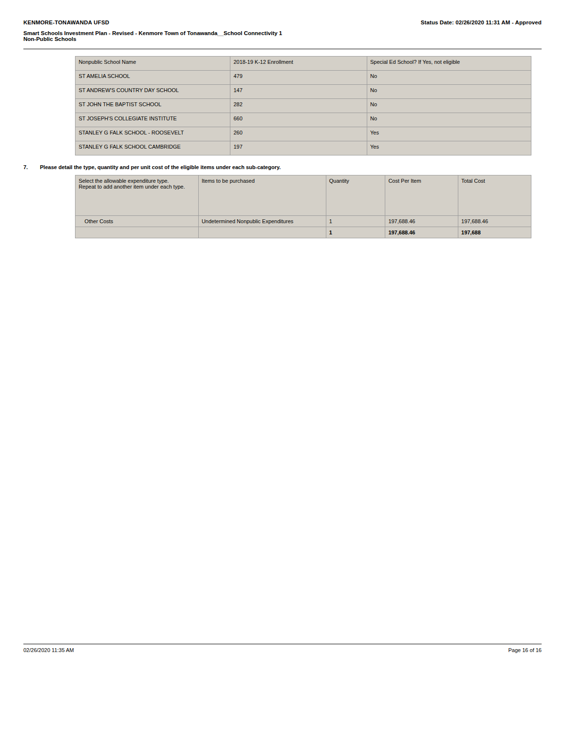KENMORE-TONAWANDA UFSD
Status Date: 02/26/2020 11:31 AM - Approved
Smart Schools Investment Plan - Revised - Kenmore Town of Tonawanda__School Connectivity 1
Non-Public Schools
| Nonpublic School Name | 2018-19 K-12 Enrollment | Special Ed School? If Yes, not eligible |
| ST AMELIA SCHOOL | 479 | No |
| ST ANDREW'S COUNTRY DAY SCHOOL | 147 | No |
| ST JOHN THE BAPTIST SCHOOL | 282 | No |
| ST JOSEPH'S COLLEGIATE INSTITUTE | 660 | No |
| STANLEY G FALK SCHOOL - ROOSEVELT | 260 | Yes |
| STANLEY G FALK SCHOOL CAMBRIDGE | 197 | Yes |
7.
Please detail the type, quantity and per unit cost of the eligible items under each sub-category.
| Select the allowable expenditure type. Repeat to add another item under each type. | Items to be purchased | Quantity | Cost Per Item | Total Cost |
| Other Costs | Undetermined Nonpublic Expenditures | 1 | 197,688.46 | 197,688.46 |
| | | 1 | 197,688.46 | 197,688 |
02/26/2020 11:35 AM
Page 16 of 16